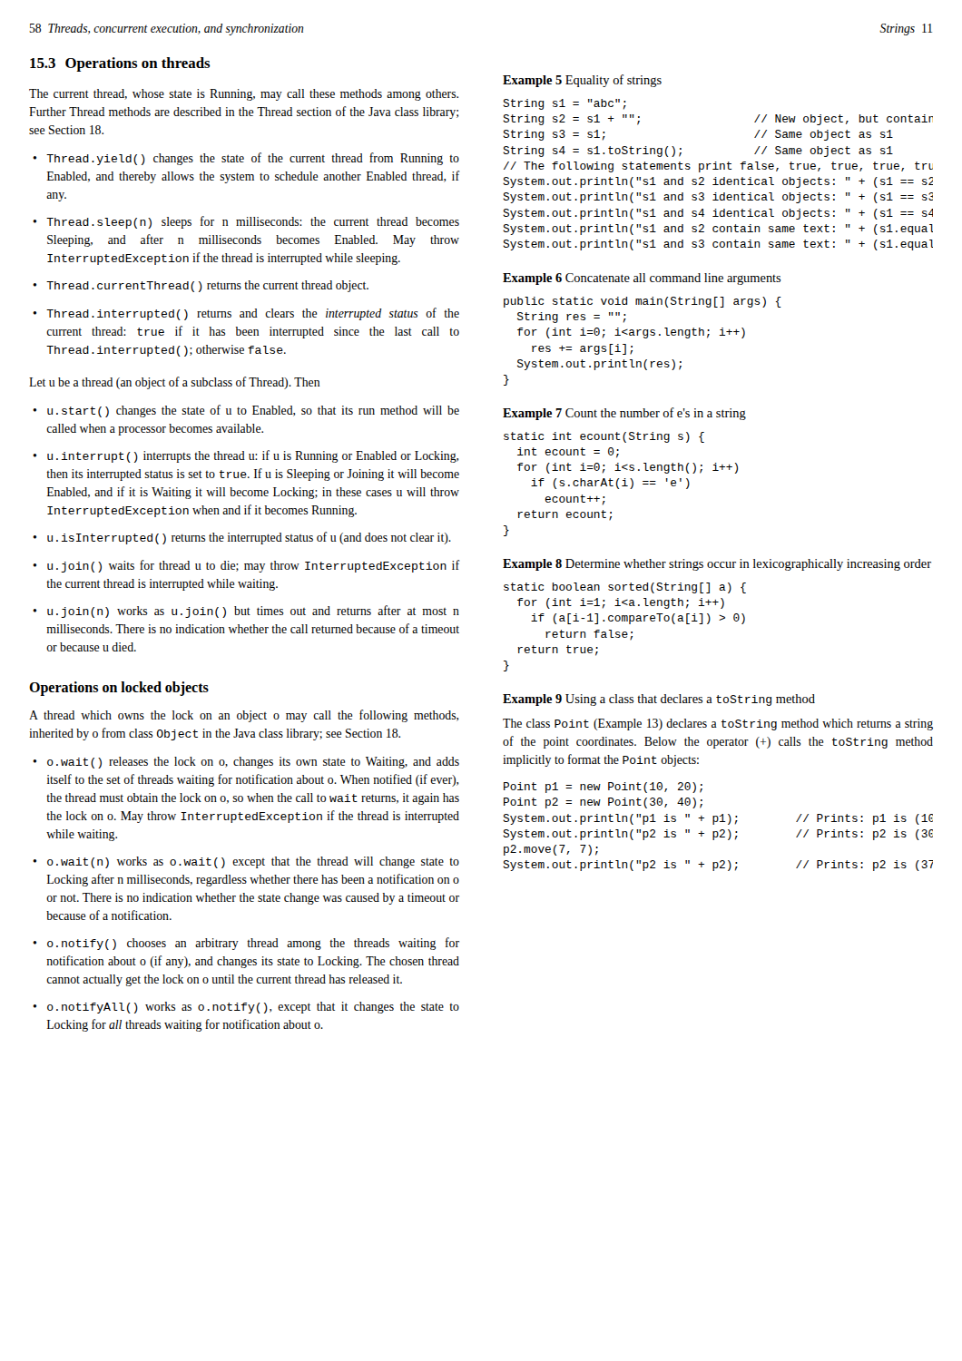58 Threads, concurrent execution, and synchronization Strings 11
15.3 Operations on threads
The current thread, whose state is Running, may call these methods among others. Further Thread methods are described in the Thread section of the Java class library; see Section 18.
Thread.yield() changes the state of the current thread from Running to Enabled, and thereby allows the system to schedule another Enabled thread, if any.
Thread.sleep(n) sleeps for n milliseconds: the current thread becomes Sleeping, and after n milliseconds becomes Enabled. May throw InterruptedException if the thread is interrupted while sleeping.
Thread.currentThread() returns the current thread object.
Thread.interrupted() returns and clears the interrupted status of the current thread: true if it has been interrupted since the last call to Thread.interrupted(); otherwise false.
Let u be a thread (an object of a subclass of Thread). Then
u.start() changes the state of u to Enabled, so that its run method will be called when a processor becomes available.
u.interrupt() interrupts the thread u: if u is Running or Enabled or Locking, then its interrupted status is set to true. If u is Sleeping or Joining it will become Enabled, and if it is Waiting it will become Locking; in these cases u will throw InterruptedException when and if it becomes Running.
u.isInterrupted() returns the interrupted status of u (and does not clear it).
u.join() waits for thread u to die; may throw InterruptedException if the current thread is interrupted while waiting.
u.join(n) works as u.join() but times out and returns after at most n milliseconds. There is no indication whether the call returned because of a timeout or because u died.
Operations on locked objects
A thread which owns the lock on an object o may call the following methods, inherited by o from class Object in the Java class library; see Section 18.
o.wait() releases the lock on o, changes its own state to Waiting, and adds itself to the set of threads waiting for notification about o. When notified (if ever), the thread must obtain the lock on o, so when the call to wait returns, it again has the lock on o. May throw InterruptedException if the thread is interrupted while waiting.
o.wait(n) works as o.wait() except that the thread will change state to Locking after n milliseconds, regardless whether there has been a notification on o or not. There is no indication whether the state change was caused by a timeout or because of a notification.
o.notify() chooses an arbitrary thread among the threads waiting for notification about o (if any), and changes its state to Locking. The chosen thread cannot actually get the lock on o until the current thread has released it.
o.notifyAll() works as o.notify(), except that it changes the state to Locking for all threads waiting for notification about o.
Example 5 Equality of strings
String s1 = "abc";
String s2 = s1 + "";                // New object, but contains same text as s1
String s3 = s1;                     // Same object as s1
String s4 = s1.toString();          // Same object as s1
// The following statements print false, true, true, true, true:
System.out.println("s1 and s2 identical objects: " + (s1 == s2));
System.out.println("s1 and s3 identical objects: " + (s1 == s3));
System.out.println("s1 and s4 identical objects: " + (s1 == s4));
System.out.println("s1 and s2 contain same text: " + (s1.equals(s2)));
System.out.println("s1 and s3 contain same text: " + (s1.equals(s3)));
Example 6 Concatenate all command line arguments
public static void main(String[] args) {
  String res = "";
  for (int i=0; i<args.length; i++)
    res += args[i];
  System.out.println(res);
}
Example 7 Count the number of e's in a string
static int ecount(String s) {
  int ecount = 0;
  for (int i=0; i<s.length(); i++)
    if (s.charAt(i) == 'e')
      ecount++;
  return ecount;
}
Example 8 Determine whether strings occur in lexicographically increasing order
static boolean sorted(String[] a) {
  for (int i=1; i<a.length; i++)
    if (a[i-1].compareTo(a[i]) > 0)
      return false;
  return true;
}
Example 9 Using a class that declares a toString method
The class Point (Example 13) declares a toString method which returns a string of the point coordinates. Below the operator (+) calls the toString method implicitly to format the Point objects:
Point p1 = new Point(10, 20);
Point p2 = new Point(30, 40);
System.out.println("p1 is " + p1);        // Prints: p1 is (10, 20)
System.out.println("p2 is " + p2);        // Prints: p2 is (30, 40)
p2.move(7, 7);
System.out.println("p2 is " + p2);        // Prints: p2 is (37, 47)